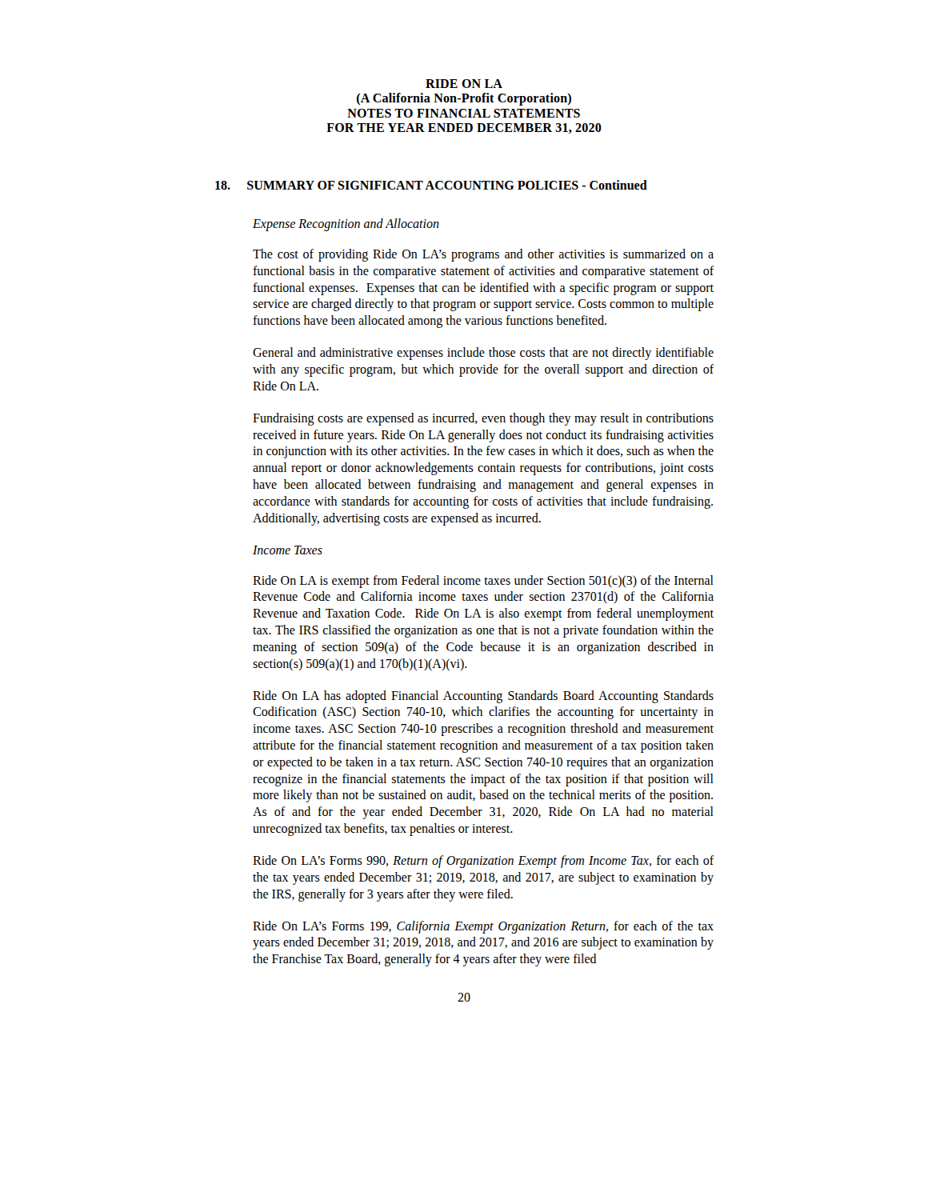RIDE ON LA
(A California Non-Profit Corporation)
NOTES TO FINANCIAL STATEMENTS
FOR THE YEAR ENDED DECEMBER 31, 2020
18. SUMMARY OF SIGNIFICANT ACCOUNTING POLICIES - Continued
Expense Recognition and Allocation
The cost of providing Ride On LA’s programs and other activities is summarized on a functional basis in the comparative statement of activities and comparative statement of functional expenses. Expenses that can be identified with a specific program or support service are charged directly to that program or support service. Costs common to multiple functions have been allocated among the various functions benefited.
General and administrative expenses include those costs that are not directly identifiable with any specific program, but which provide for the overall support and direction of Ride On LA.
Fundraising costs are expensed as incurred, even though they may result in contributions received in future years. Ride On LA generally does not conduct its fundraising activities in conjunction with its other activities. In the few cases in which it does, such as when the annual report or donor acknowledgements contain requests for contributions, joint costs have been allocated between fundraising and management and general expenses in accordance with standards for accounting for costs of activities that include fundraising. Additionally, advertising costs are expensed as incurred.
Income Taxes
Ride On LA is exempt from Federal income taxes under Section 501(c)(3) of the Internal Revenue Code and California income taxes under section 23701(d) of the California Revenue and Taxation Code. Ride On LA is also exempt from federal unemployment tax. The IRS classified the organization as one that is not a private foundation within the meaning of section 509(a) of the Code because it is an organization described in section(s) 509(a)(1) and 170(b)(1)(A)(vi).
Ride On LA has adopted Financial Accounting Standards Board Accounting Standards Codification (ASC) Section 740-10, which clarifies the accounting for uncertainty in income taxes. ASC Section 740-10 prescribes a recognition threshold and measurement attribute for the financial statement recognition and measurement of a tax position taken or expected to be taken in a tax return. ASC Section 740-10 requires that an organization recognize in the financial statements the impact of the tax position if that position will more likely than not be sustained on audit, based on the technical merits of the position. As of and for the year ended December 31, 2020, Ride On LA had no material unrecognized tax benefits, tax penalties or interest.
Ride On LA’s Forms 990, Return of Organization Exempt from Income Tax, for each of the tax years ended December 31; 2019, 2018, and 2017, are subject to examination by the IRS, generally for 3 years after they were filed.
Ride On LA’s Forms 199, California Exempt Organization Return, for each of the tax years ended December 31; 2019, 2018, and 2017, and 2016 are subject to examination by the Franchise Tax Board, generally for 4 years after they were filed
20